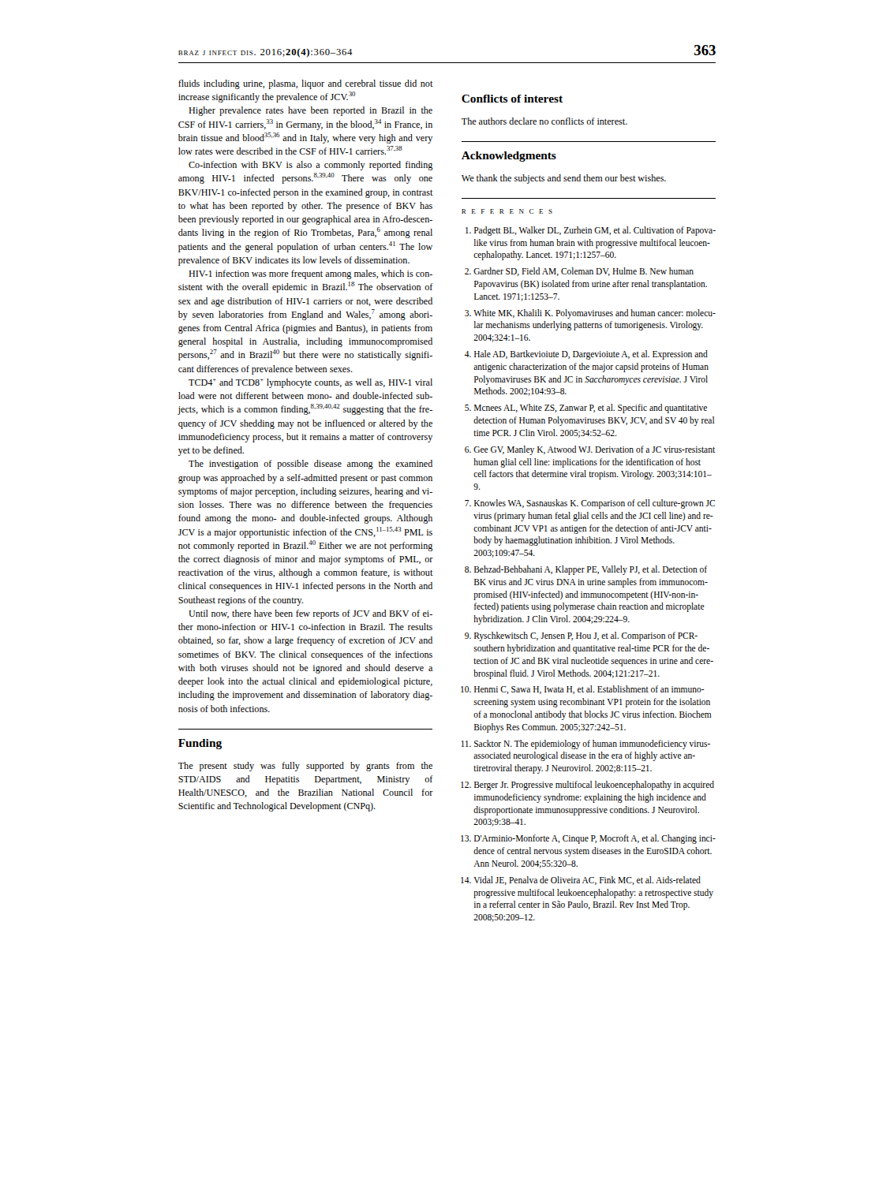braz j infect dis. 2016;20(4):360–364
363
fluids including urine, plasma, liquor and cerebral tissue did not increase significantly the prevalence of JCV.30
Higher prevalence rates have been reported in Brazil in the CSF of HIV-1 carriers,33 in Germany, in the blood,34 in France, in brain tissue and blood35,36 and in Italy, where very high and very low rates were described in the CSF of HIV-1 carriers.37,38
Co-infection with BKV is also a commonly reported finding among HIV-1 infected persons.8,39,40 There was only one BKV/HIV-1 co-infected person in the examined group, in contrast to what has been reported by other. The presence of BKV has been previously reported in our geographical area in Afro-descendants living in the region of Rio Trombetas, Para,6 among renal patients and the general population of urban centers.41 The low prevalence of BKV indicates its low levels of dissemination.
HIV-1 infection was more frequent among males, which is consistent with the overall epidemic in Brazil.18 The observation of sex and age distribution of HIV-1 carriers or not, were described by seven laboratories from England and Wales,7 among aborigenes from Central Africa (pigmies and Bantus), in patients from general hospital in Australia, including immunocompromised persons,27 and in Brazil40 but there were no statistically significant differences of prevalence between sexes.
TCD4+ and TCD8+ lymphocyte counts, as well as, HIV-1 viral load were not different between mono- and double-infected subjects, which is a common finding,8,39,40,42 suggesting that the frequency of JCV shedding may not be influenced or altered by the immunodeficiency process, but it remains a matter of controversy yet to be defined.
The investigation of possible disease among the examined group was approached by a self-admitted present or past common symptoms of major perception, including seizures, hearing and vision losses. There was no difference between the frequencies found among the mono- and double-infected groups. Although JCV is a major opportunistic infection of the CNS,11–15,43 PML is not commonly reported in Brazil.40 Either we are not performing the correct diagnosis of minor and major symptoms of PML, or reactivation of the virus, although a common feature, is without clinical consequences in HIV-1 infected persons in the North and Southeast regions of the country.
Until now, there have been few reports of JCV and BKV of either mono-infection or HIV-1 co-infection in Brazil. The results obtained, so far, show a large frequency of excretion of JCV and sometimes of BKV. The clinical consequences of the infections with both viruses should not be ignored and should deserve a deeper look into the actual clinical and epidemiological picture, including the improvement and dissemination of laboratory diagnosis of both infections.
Funding
The present study was fully supported by grants from the STD/AIDS and Hepatitis Department, Ministry of Health/UNESCO, and the Brazilian National Council for Scientific and Technological Development (CNPq).
Conflicts of interest
The authors declare no conflicts of interest.
Acknowledgments
We thank the subjects and send them our best wishes.
r e f e r e n c e s
Padgett BL, Walker DL, Zurhein GM, et al. Cultivation of Papova-like virus from human brain with progressive multifocal leucoencephalopathy. Lancet. 1971;1:1257–60.
Gardner SD, Field AM, Coleman DV, Hulme B. New human Papovavirus (BK) isolated from urine after renal transplantation. Lancet. 1971;1:1253–7.
White MK, Khalili K. Polyomaviruses and human cancer: molecular mechanisms underlying patterns of tumorigenesis. Virology. 2004;324:1–16.
Hale AD, Bartkevioiute D, Dargevioiute A, et al. Expression and antigenic characterization of the major capsid proteins of Human Polyomaviruses BK and JC in Saccharomyces cerevisiae. J Virol Methods. 2002;104:93–8.
Mcnees AL, White ZS, Zanwar P, et al. Specific and quantitative detection of Human Polyomaviruses BKV, JCV, and SV 40 by real time PCR. J Clin Virol. 2005;34:52–62.
Gee GV, Manley K, Atwood WJ. Derivation of a JC virus-resistant human glial cell line: implications for the identification of host cell factors that determine viral tropism. Virology. 2003;314:101–9.
Knowles WA, Sasnauskas K. Comparison of cell culture-grown JC virus (primary human fetal glial cells and the JCI cell line) and recombinant JCV VP1 as antigen for the detection of anti-JCV antibody by haemagglutination inhibition. J Virol Methods. 2003;109:47–54.
Behzad-Behbahani A, Klapper PE, Vallely PJ, et al. Detection of BK virus and JC virus DNA in urine samples from immunocompromised (HIV-infected) and immunocompetent (HIV-non-infected) patients using polymerase chain reaction and microplate hybridization. J Clin Virol. 2004;29:224–9.
Ryschkewitsch C, Jensen P, Hou J, et al. Comparison of PCR-southern hybridization and quantitative real-time PCR for the detection of JC and BK viral nucleotide sequences in urine and cerebrospinal fluid. J Virol Methods. 2004;121:217–21.
Henmi C, Sawa H, Iwata H, et al. Establishment of an immunoscreening system using recombinant VP1 protein for the isolation of a monoclonal antibody that blocks JC virus infection. Biochem Biophys Res Commun. 2005;327:242–51.
Sacktor N. The epidemiology of human immunodeficiency virus-associated neurological disease in the era of highly active antiretroviral therapy. J Neurovirol. 2002;8:115–21.
Berger Jr. Progressive multifocal leukoencephalopathy in acquired immunodeficiency syndrome: explaining the high incidence and disproportionate immunosuppressive conditions. J Neurovirol. 2003;9:38–41.
D'Arminio-Monforte A, Cinque P, Mocroft A, et al. Changing incidence of central nervous system diseases in the EuroSIDA cohort. Ann Neurol. 2004;55:320–8.
Vidal JE, Penalva de Oliveira AC, Fink MC, et al. Aids-related progressive multifocal leukoencephalopathy: a retrospective study in a referral center in São Paulo, Brazil. Rev Inst Med Trop. 2008;50:209–12.